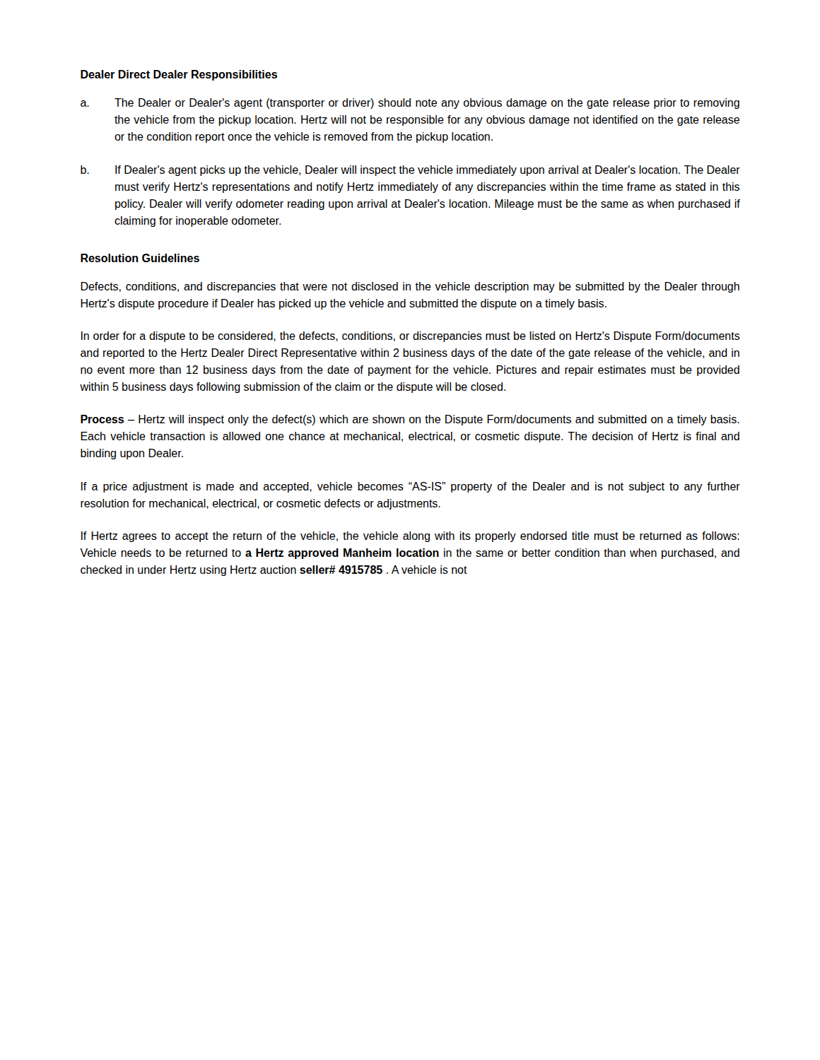Dealer Direct Dealer Responsibilities
a.
The Dealer or Dealer's agent (transporter or driver) should note any obvious damage on the gate release prior to removing the vehicle from the pickup location. Hertz will not be responsible for any obvious damage not identified on the gate release or the condition report once the vehicle is removed from the pickup location.
b.
If Dealer's agent picks up the vehicle, Dealer will inspect the vehicle immediately upon arrival at Dealer's location. The Dealer must verify Hertz's representations and notify Hertz immediately of any discrepancies within the time frame as stated in this policy. Dealer will verify odometer reading upon arrival at Dealer's location. Mileage must be the same as when purchased if claiming for inoperable odometer.
Resolution Guidelines
Defects, conditions, and discrepancies that were not disclosed in the vehicle description may be submitted by the Dealer through Hertz's dispute procedure if Dealer has picked up the vehicle and submitted the dispute on a timely basis.
In order for a dispute to be considered, the defects, conditions, or discrepancies must be listed on Hertz's Dispute Form/documents and reported to the Hertz Dealer Direct Representative within 2 business days of the date of the gate release of the vehicle, and in no event more than 12 business days from the date of payment for the vehicle. Pictures and repair estimates must be provided within 5 business days following submission of the claim or the dispute will be closed.
Process – Hertz will inspect only the defect(s) which are shown on the Dispute Form/documents and submitted on a timely basis. Each vehicle transaction is allowed one chance at mechanical, electrical, or cosmetic dispute. The decision of Hertz is final and binding upon Dealer.
If a price adjustment is made and accepted, vehicle becomes “AS-IS” property of the Dealer and is not subject to any further resolution for mechanical, electrical, or cosmetic defects or adjustments.
If Hertz agrees to accept the return of the vehicle, the vehicle along with its properly endorsed title must be returned as follows: Vehicle needs to be returned to a Hertz approved Manheim location in the same or better condition than when purchased, and checked in under Hertz using Hertz auction seller# 4915785 . A vehicle is not